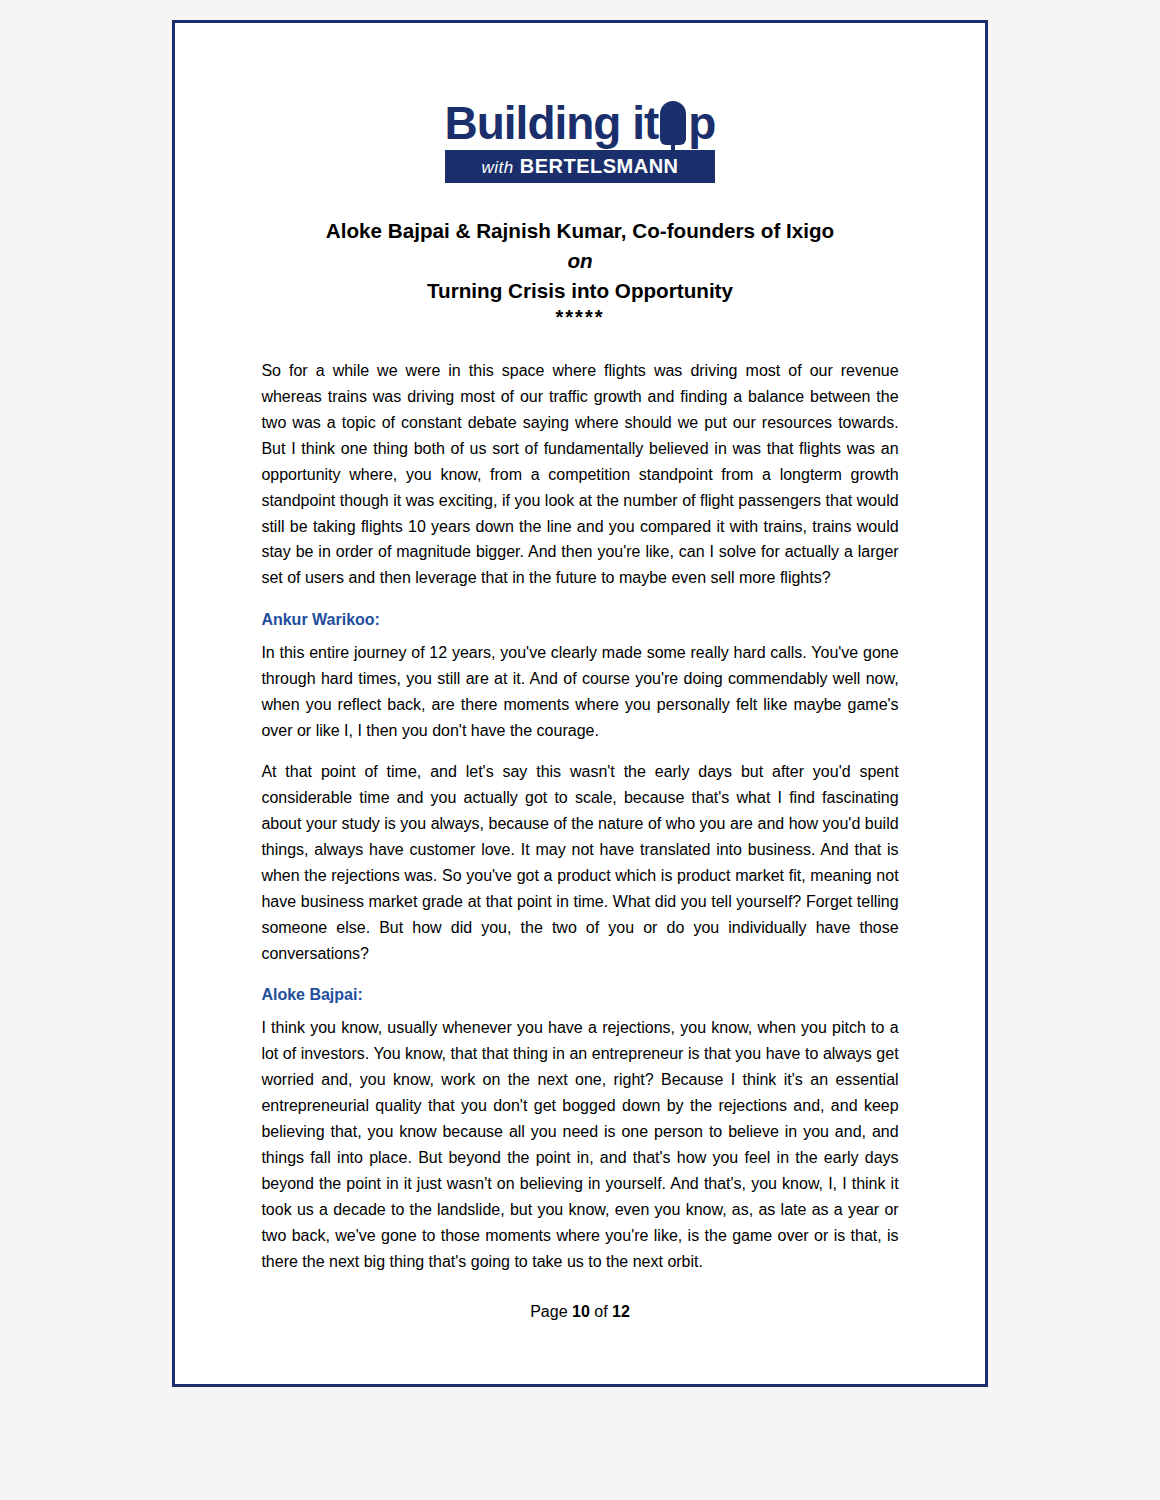Building it p
with BERTELSMANN
Aloke Bajpai & Rajnish Kumar, Co-founders of Ixigo
on
Turning Crisis into Opportunity
*****
So for a while we were in this space where flights was driving most of our revenue whereas trains was driving most of our traffic growth and finding a balance between the two was a topic of constant debate saying where should we put our resources towards. But I think one thing both of us sort of fundamentally believed in was that flights was an opportunity where, you know, from a competition standpoint from a longterm growth standpoint though it was exciting, if you look at the number of flight passengers that would still be taking flights 10 years down the line and you compared it with trains, trains would stay be in order of magnitude bigger. And then you're like, can I solve for actually a larger set of users and then leverage that in the future to maybe even sell more flights?
Ankur Warikoo:
In this entire journey of 12 years, you've clearly made some really hard calls. You've gone through hard times, you still are at it. And of course you're doing commendably well now, when you reflect back, are there moments where you personally felt like maybe game's over or like I, I then you don't have the courage.
At that point of time, and let's say this wasn't the early days but after you'd spent considerable time and you actually got to scale, because that's what I find fascinating about your study is you always, because of the nature of who you are and how you'd build things, always have customer love. It may not have translated into business. And that is when the rejections was. So you've got a product which is product market fit, meaning not have business market grade at that point in time. What did you tell yourself? Forget telling someone else. But how did you, the two of you or do you individually have those conversations?
Aloke Bajpai:
I think you know, usually whenever you have a rejections, you know, when you pitch to a lot of investors. You know, that that thing in an entrepreneur is that you have to always get worried and, you know, work on the next one, right? Because I think it's an essential entrepreneurial quality that you don't get bogged down by the rejections and, and keep believing that, you know because all you need is one person to believe in you and, and things fall into place. But beyond the point in, and that's how you feel in the early days beyond the point in it just wasn't on believing in yourself. And that's, you know, I, I think it took us a decade to the landslide, but you know, even you know, as, as late as a year or two back, we've gone to those moments where you're like, is the game over or is that, is there the next big thing that's going to take us to the next orbit.
Page 10 of 12